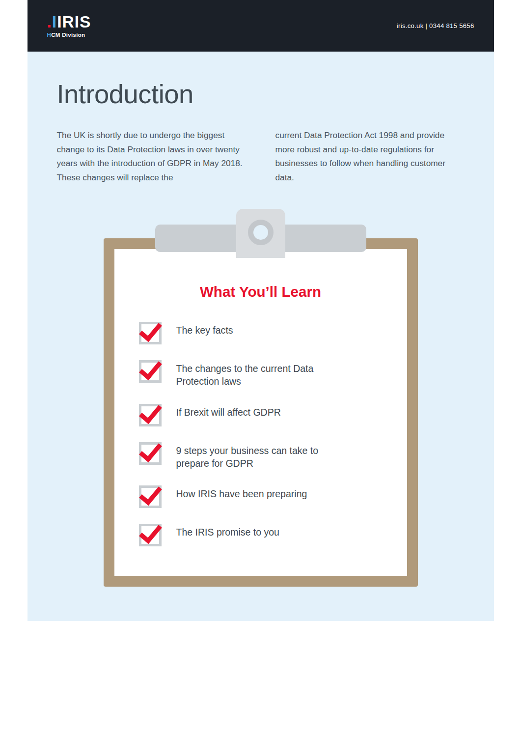. IIRIS HCM Division
iris.co.uk | 0344 815 5656
Introduction
The UK is shortly due to undergo the biggest change to its Data Protection laws in over twenty years with the introduction of GDPR in May 2018. These changes will replace the
current Data Protection Act 1998 and provide more robust and up-to-date regulations for businesses to follow when handling customer data.
What You’ll Learn
The key facts
The changes to the current Data Protection laws
If Brexit will affect GDPR
9 steps your business can take to prepare for GDPR
How IRIS have been preparing
The IRIS promise to you